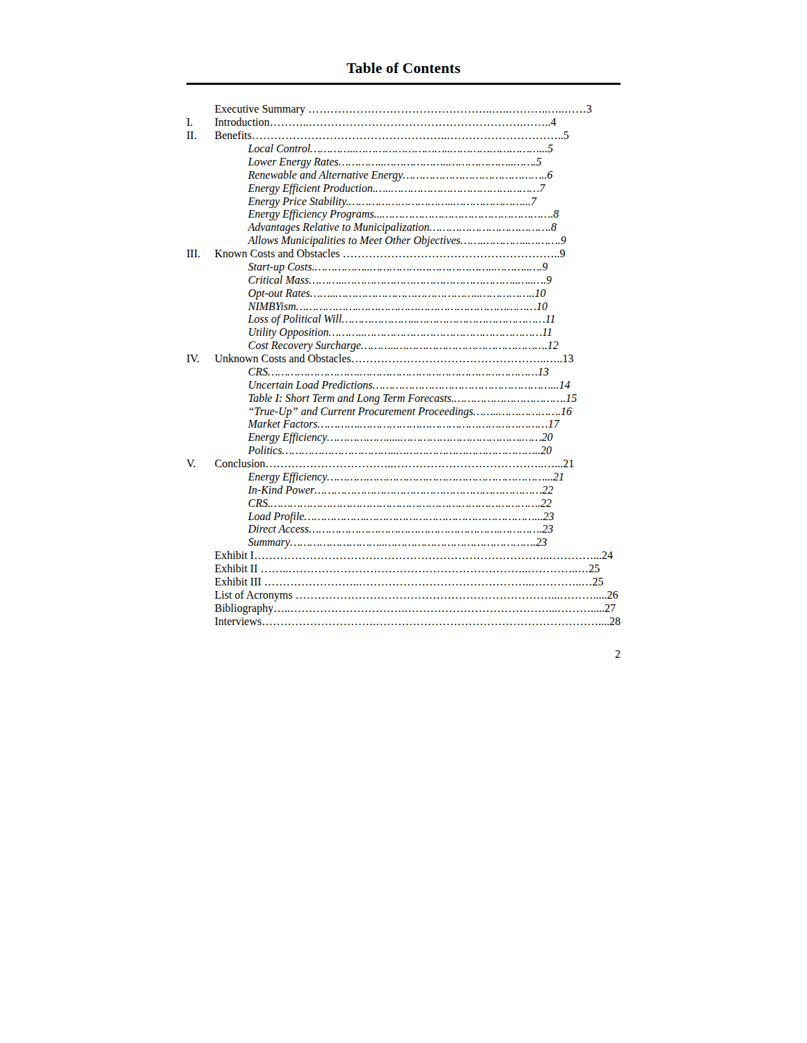Table of Contents
| | Executive Summary …………………………………………..…..………..…..……3 |
| I. | Introduction………..………………………………………………….……..4 |
| II. | Benefits……………………………………………..…………………………..5 |
| | Local Control…………..………………………..………………………...5 |
| | Lower Energy Rates…………..………………..………………..…….5 |
| | Renewable and Alternative Energy……………………………………..6 |
| | Energy Efficient Production.…..………………………………………7 |
| | Energy Price Stability.…………………………..…………………...7 |
| | Energy Efficiency Programs...…………………………………………….8 |
| | Advantages Relative to Municipalization……………………………….8 |
| | Allows Municipalities to Meet Other Objectives…….…………..……….9 |
| III. | Known Costs and Obstacles …………………………………………………..9 |
| | Start-up Costs.……………..………………………………..………..….9 |
| | Critical Mass………..……………………………………………..…..….9 |
| | Opt-out Rates……..……………………………………..……………..10 |
| | NIMBYism……………….………………………………………………10 |
| | Loss of Political Will…………………..…………………………………11 |
| | Utility Opposition………..………………………………………………11 |
| | Cost Recovery Surcharge………..……………………………………….12 |
| IV. | Unknown Costs and Obstacles……………………………………………..…..13 |
| | CRS……………………….………………………………………………13 |
| | Uncertain Load Predictions………………………………………………...14 |
| | Table I: Short Term and Long Term Forecasts.…………………………….15 |
| | “True-Up” and Current Procurement Proceedings……..……………….16 |
| | Market Factors………….…………………………………………………17 |
| | Energy Efficiency……………….....……………………………….……20 |
| | Politics……………………………..……………………………………..20 |
| V. | Conclusion……………………………..…………………………………..…...21 |
| | Energy Efficiency…………………………………………………………...21 |
| | In-Kind Power……………………………………………………………22 |
| | CRS.……………………………………………………………………….22 |
| | Load Profile……………….……………………………………………...23 |
| | Direct Access………………………………………………….………….23 |
| | Summary………………………..……………………………………….23 |
| | Exhibit I……………………………………………………………………..…………...24 |
| | Exhibit II ……..………………………………………………………..…………..…25 |
| | Exhibit III ……………………..………………………………………..…………..…25 |
| | List of Acronyms ……………………………………………………………...……….....26 |
| | Bibliography…..………………………….…………………………………...……….....27 |
| | Interviews………………………….……………………………………………………....28 |
2